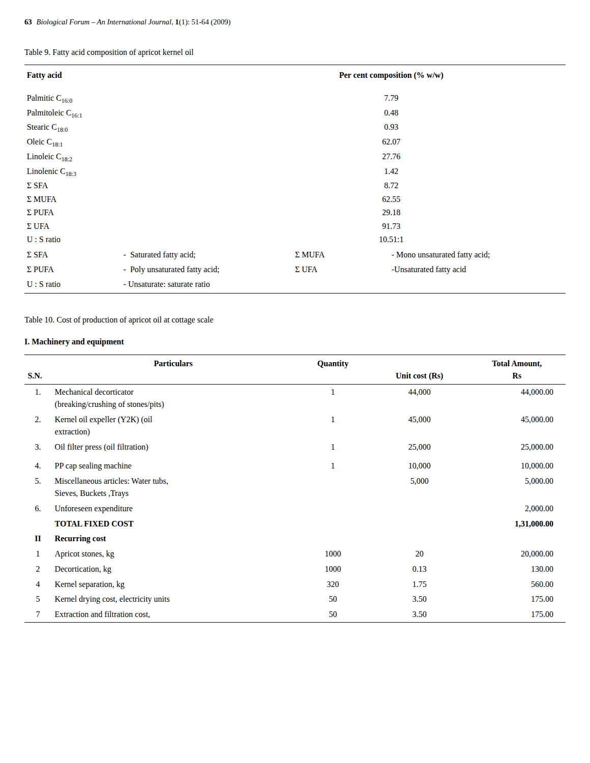63 Biological Forum – An International Journal, 1(1): 51-64 (2009)
Table 9. Fatty acid composition of apricot kernel oil
| Fatty acid | Per cent composition (% w/w) |
| --- | --- |
| Palmitic C 16:0 | 7.79 |
| Palmitoleic C 16:1 | 0.48 |
| Stearic C 18:0 | 0.93 |
| Oleic C 18:1 | 62.07 |
| Linoleic C 18:2 | 27.76 |
| Linolenic C 18:3 | 1.42 |
| Σ SFA | 8.72 |
| Σ MUFA | 62.55 |
| Σ PUFA | 29.18 |
| Σ UFA | 91.73 |
| U : S ratio | 10.51:1 |
| / Σ SFA / - Saturated fatty acid; / Σ MUFA / - Mono unsaturated fatty acid; / / Σ PUFA / - Poly unsaturated fatty acid; / Σ UFA / -Unsaturated fatty acid / / U : S ratio / - Unsaturate: saturate ratio / |
Table 10. Cost of production of apricot oil at cottage scale
I. Machinery and equipment
| | Particulars | Quantity | | Total Amount, |
| --- | --- | --- | --- | --- |
| S.N. | | | Unit cost (Rs) | Rs |
| 1. | Mechanical decorticator (breaking/crushing of stones/pits) | 1 | 44,000 | 44,000.00 |
| 2. | Kernel oil expeller (Y2K) (oil extraction) | 1 | 45,000 | 45,000.00 |
| 3. | Oil filter press (oil filtration) | 1 | 25,000 | 25,000.00 |
| 4. | PP cap sealing machine | 1 | 10,000 | 10,000.00 |
| 5. | Miscellaneous articles: Water tubs, Sieves, Buckets ,Trays | | 5,000 | 5,000.00 |
| 6. | Unforeseen expenditure | | | 2,000.00 |
| | TOTAL FIXED COST | | | 1,31,000.00 |
| II | Recurring cost | | | |
| 1 | Apricot stones, kg | 1000 | 20 | 20,000.00 |
| 2 | Decortication, kg | 1000 | 0.13 | 130.00 |
| 4 | Kernel separation, kg | 320 | 1.75 | 560.00 |
| 5 | Kernel drying cost, electricity units | 50 | 3.50 | 175.00 |
| 7 | Extraction and filtration cost, | 50 | 3.50 | 175.00 |